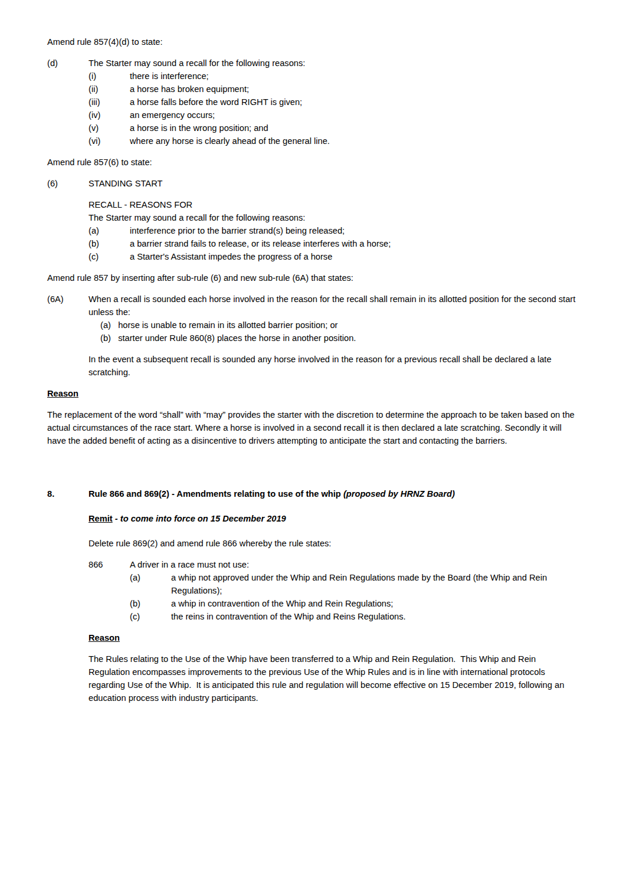Amend rule 857(4)(d) to state:
(d)
The Starter may sound a recall for the following reasons:
(i) there is interference;
(ii) a horse has broken equipment;
(iii) a horse falls before the word RIGHT is given;
(iv) an emergency occurs;
(v) a horse is in the wrong position; and
(vi) where any horse is clearly ahead of the general line.
Amend rule 857(6) to state:
(6)
STANDING START
RECALL - REASONS FOR
The Starter may sound a recall for the following reasons:
(a) interference prior to the barrier strand(s) being released;
(b) a barrier strand fails to release, or its release interferes with a horse;
(c) a Starter's Assistant impedes the progress of a horse
Amend rule 857 by inserting after sub-rule (6) and new sub-rule (6A) that states:
(6A)
When a recall is sounded each horse involved in the reason for the recall shall remain in its allotted position for the second start unless the:
(a) horse is unable to remain in its allotted barrier position; or
(b) starter under Rule 860(8) places the horse in another position.
In the event a subsequent recall is sounded any horse involved in the reason for a previous recall shall be declared a late scratching.
Reason
The replacement of the word “shall” with “may” provides the starter with the discretion to determine the approach to be taken based on the actual circumstances of the race start. Where a horse is involved in a second recall it is then declared a late scratching. Secondly it will have the added benefit of acting as a disincentive to drivers attempting to anticipate the start and contacting the barriers.
8.
Rule 866 and 869(2) - Amendments relating to use of the whip (proposed by HRNZ Board)
Remit - to come into force on 15 December 2019
Delete rule 869(2) and amend rule 866 whereby the rule states:
866
A driver in a race must not use:
(a) a whip not approved under the Whip and Rein Regulations made by the Board (the Whip and Rein Regulations);
(b) a whip in contravention of the Whip and Rein Regulations;
(c) the reins in contravention of the Whip and Reins Regulations.
Reason
The Rules relating to the Use of the Whip have been transferred to a Whip and Rein Regulation. This Whip and Rein Regulation encompasses improvements to the previous Use of the Whip Rules and is in line with international protocols regarding Use of the Whip. It is anticipated this rule and regulation will become effective on 15 December 2019, following an education process with industry participants.